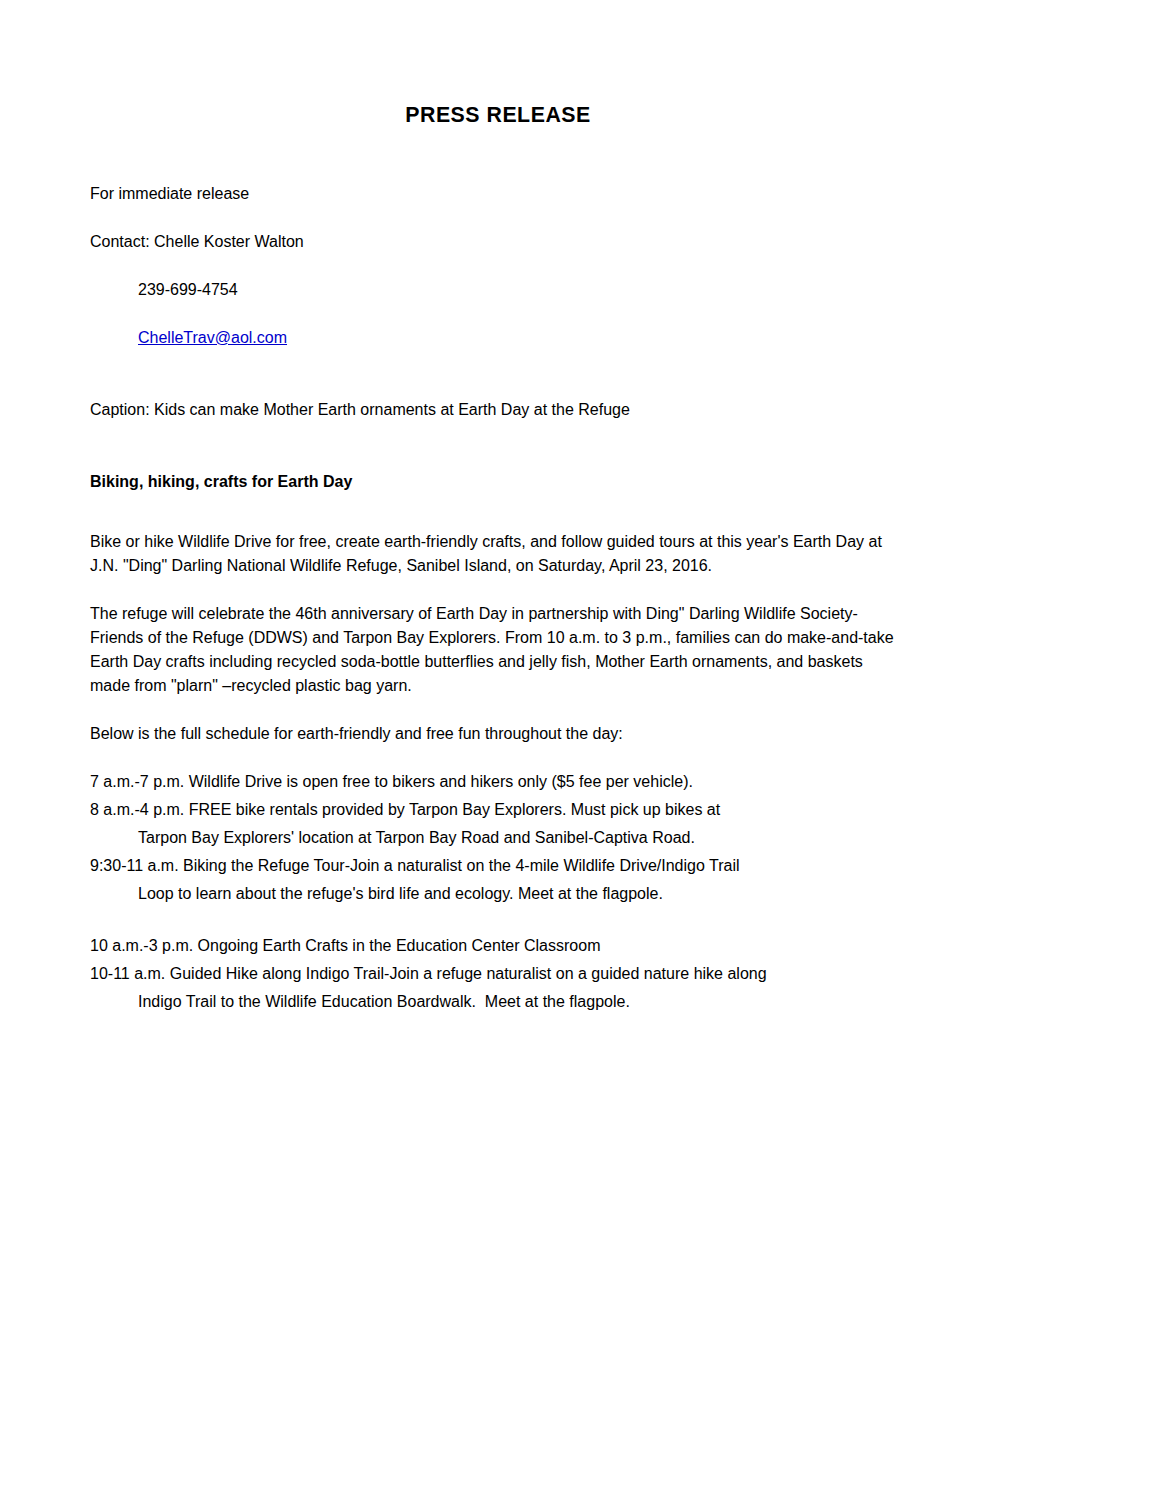PRESS RELEASE
For immediate release
Contact: Chelle Koster Walton
239-699-4754
ChelleTrav@aol.com
Caption: Kids can make Mother Earth ornaments at Earth Day at the Refuge
Biking, hiking, crafts for Earth Day
Bike or hike Wildlife Drive for free, create earth-friendly crafts, and follow guided tours at this year's Earth Day at J.N. "Ding" Darling National Wildlife Refuge, Sanibel Island, on Saturday, April 23, 2016.
The refuge will celebrate the 46th anniversary of Earth Day in partnership with Ding" Darling Wildlife Society-Friends of the Refuge (DDWS) and Tarpon Bay Explorers. From 10 a.m. to 3 p.m., families can do make-and-take Earth Day crafts including recycled soda-bottle butterflies and jelly fish, Mother Earth ornaments, and baskets made from "plarn" –recycled plastic bag yarn.
Below is the full schedule for earth-friendly and free fun throughout the day:
7 a.m.-7 p.m. Wildlife Drive is open free to bikers and hikers only ($5 fee per vehicle).
8 a.m.-4 p.m. FREE bike rentals provided by Tarpon Bay Explorers. Must pick up bikes at
Tarpon Bay Explorers' location at Tarpon Bay Road and Sanibel-Captiva Road.
9:30-11 a.m. Biking the Refuge Tour-Join a naturalist on the 4-mile Wildlife Drive/Indigo Trail
Loop to learn about the refuge's bird life and ecology. Meet at the flagpole.
10 a.m.-3 p.m. Ongoing Earth Crafts in the Education Center Classroom
10-11 a.m. Guided Hike along Indigo Trail-Join a refuge naturalist on a guided nature hike along
Indigo Trail to the Wildlife Education Boardwalk. Meet at the flagpole.